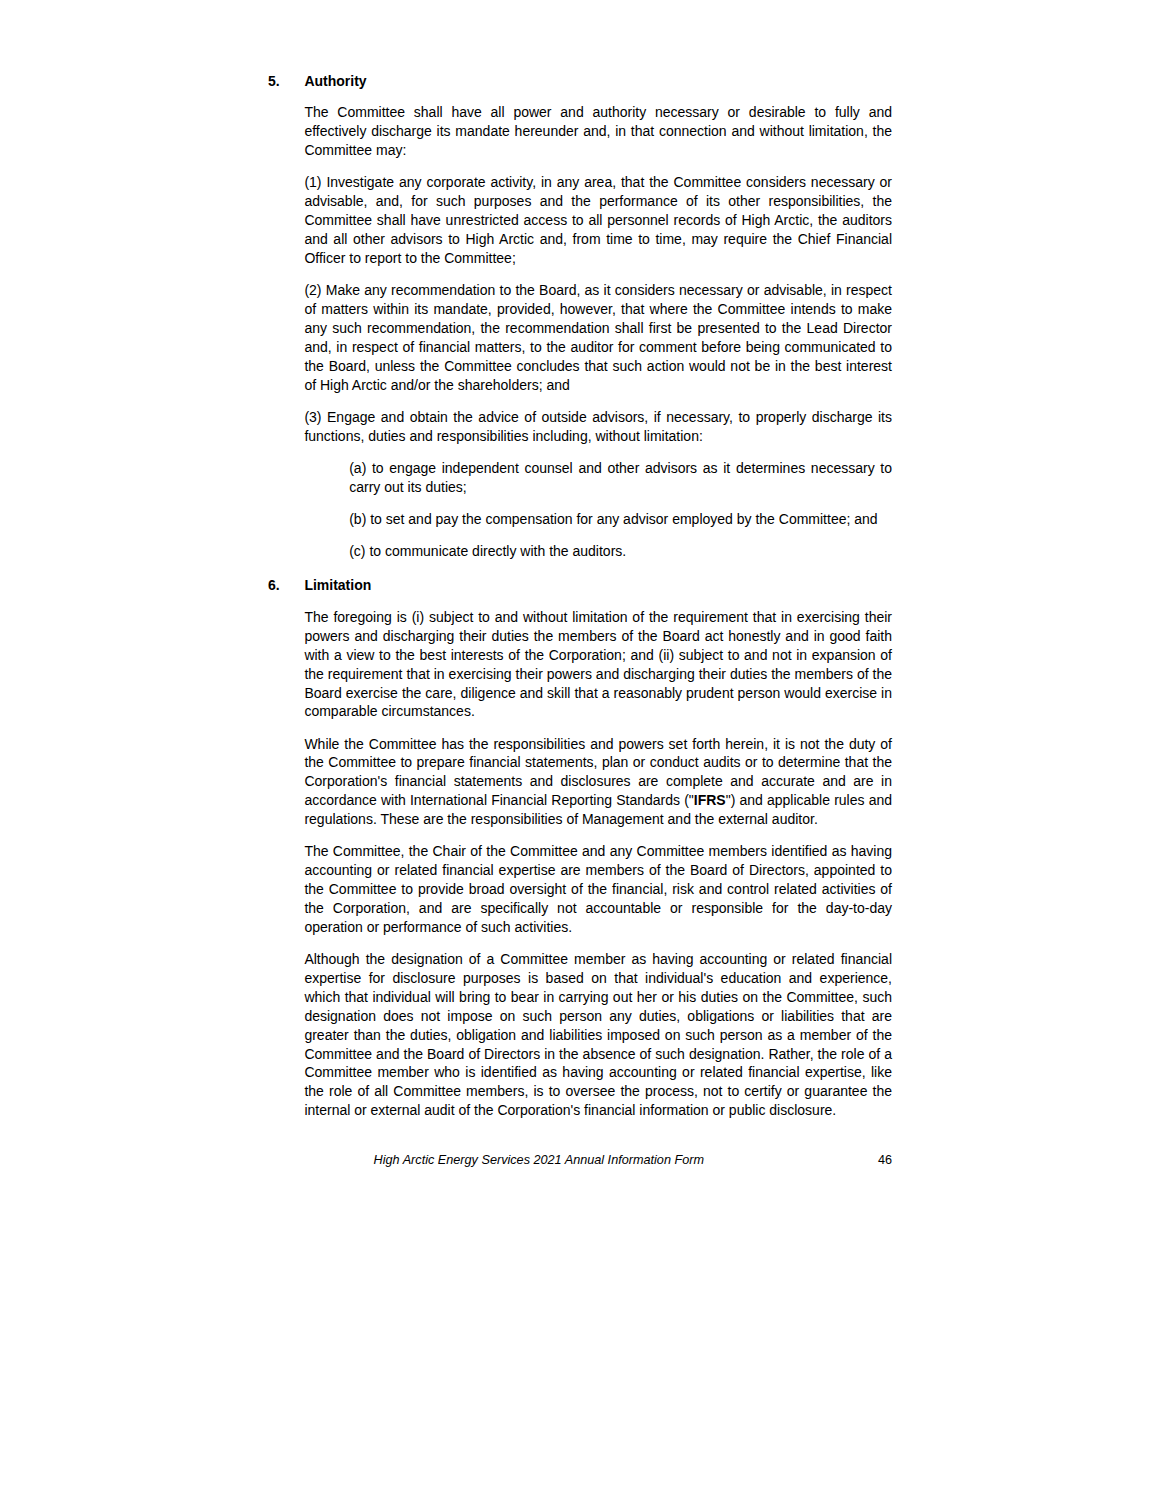5.
Authority
The Committee shall have all power and authority necessary or desirable to fully and effectively discharge its mandate hereunder and, in that connection and without limitation, the Committee may:
(1) Investigate any corporate activity, in any area, that the Committee considers necessary or advisable, and, for such purposes and the performance of its other responsibilities, the Committee shall have unrestricted access to all personnel records of High Arctic, the auditors and all other advisors to High Arctic and, from time to time, may require the Chief Financial Officer to report to the Committee;
(2) Make any recommendation to the Board, as it considers necessary or advisable, in respect of matters within its mandate, provided, however, that where the Committee intends to make any such recommendation, the recommendation shall first be presented to the Lead Director and, in respect of financial matters, to the auditor for comment before being communicated to the Board, unless the Committee concludes that such action would not be in the best interest of High Arctic and/or the shareholders; and
(3) Engage and obtain the advice of outside advisors, if necessary, to properly discharge its functions, duties and responsibilities including, without limitation:
(a) to engage independent counsel and other advisors as it determines necessary to carry out its duties;
(b) to set and pay the compensation for any advisor employed by the Committee; and
(c) to communicate directly with the auditors.
6.
Limitation
The foregoing is (i) subject to and without limitation of the requirement that in exercising their powers and discharging their duties the members of the Board act honestly and in good faith with a view to the best interests of the Corporation; and (ii) subject to and not in expansion of the requirement that in exercising their powers and discharging their duties the members of the Board exercise the care, diligence and skill that a reasonably prudent person would exercise in comparable circumstances.
While the Committee has the responsibilities and powers set forth herein, it is not the duty of the Committee to prepare financial statements, plan or conduct audits or to determine that the Corporation's financial statements and disclosures are complete and accurate and are in accordance with International Financial Reporting Standards ("IFRS") and applicable rules and regulations. These are the responsibilities of Management and the external auditor.
The Committee, the Chair of the Committee and any Committee members identified as having accounting or related financial expertise are members of the Board of Directors, appointed to the Committee to provide broad oversight of the financial, risk and control related activities of the Corporation, and are specifically not accountable or responsible for the day-to-day operation or performance of such activities.
Although the designation of a Committee member as having accounting or related financial expertise for disclosure purposes is based on that individual's education and experience, which that individual will bring to bear in carrying out her or his duties on the Committee, such designation does not impose on such person any duties, obligations or liabilities that are greater than the duties, obligation and liabilities imposed on such person as a member of the Committee and the Board of Directors in the absence of such designation. Rather, the role of a Committee member who is identified as having accounting or related financial expertise, like the role of all Committee members, is to oversee the process, not to certify or guarantee the internal or external audit of the Corporation's financial information or public disclosure.
High Arctic Energy Services 2021 Annual Information Form
46